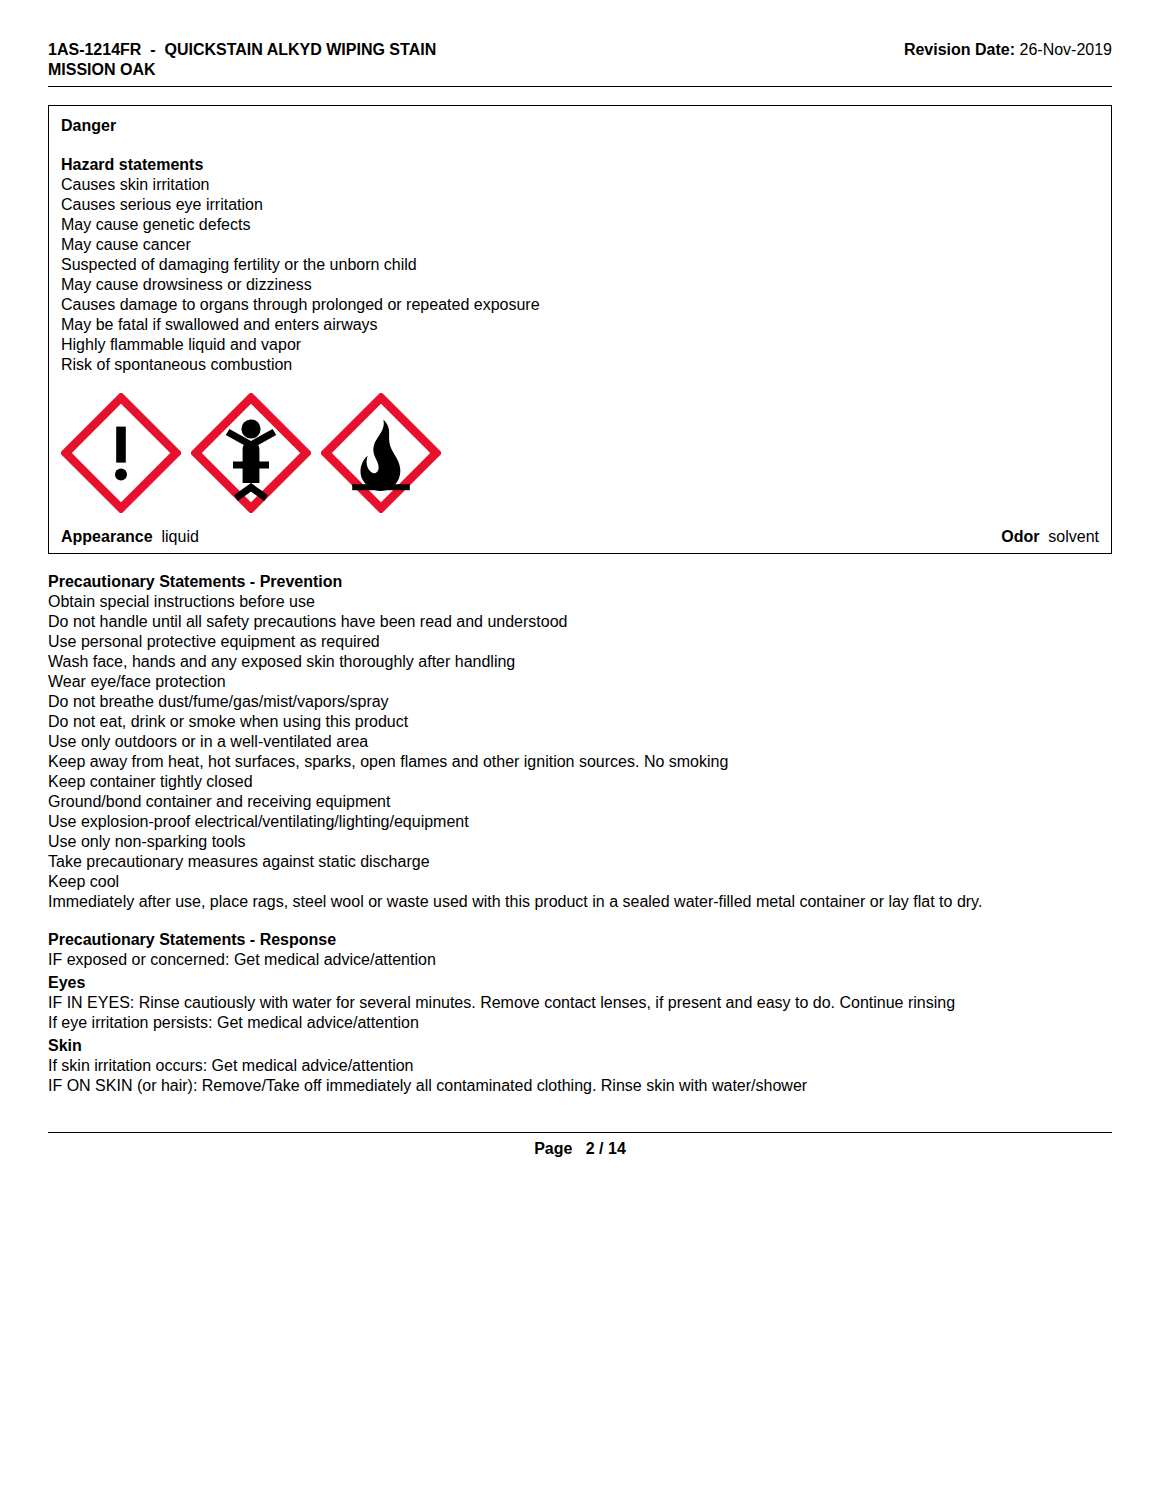1AS-1214FR - QUICKSTAIN ALKYD WIPING STAIN
MISSION OAK
Revision Date: 26-Nov-2019
Danger
Hazard statements
Causes skin irritation
Causes serious eye irritation
May cause genetic defects
May cause cancer
Suspected of damaging fertility or the unborn child
May cause drowsiness or dizziness
Causes damage to organs through prolonged or repeated exposure
May be fatal if swallowed and enters airways
Highly flammable liquid and vapor
Risk of spontaneous combustion
Appearance liquid
Odor solvent
Precautionary Statements - Prevention
Obtain special instructions before use
Do not handle until all safety precautions have been read and understood
Use personal protective equipment as required
Wash face, hands and any exposed skin thoroughly after handling
Wear eye/face protection
Do not breathe dust/fume/gas/mist/vapors/spray
Do not eat, drink or smoke when using this product
Use only outdoors or in a well-ventilated area
Keep away from heat, hot surfaces, sparks, open flames and other ignition sources. No smoking
Keep container tightly closed
Ground/bond container and receiving equipment
Use explosion-proof electrical/ventilating/lighting/equipment
Use only non-sparking tools
Take precautionary measures against static discharge
Keep cool
Immediately after use, place rags, steel wool or waste used with this product in a sealed water-filled metal container or lay flat to dry.
Precautionary Statements - Response
IF exposed or concerned: Get medical advice/attention
Eyes
IF IN EYES: Rinse cautiously with water for several minutes. Remove contact lenses, if present and easy to do. Continue rinsing
If eye irritation persists: Get medical advice/attention
Skin
If skin irritation occurs: Get medical advice/attention
IF ON SKIN (or hair): Remove/Take off immediately all contaminated clothing. Rinse skin with water/shower
Page 2 / 14